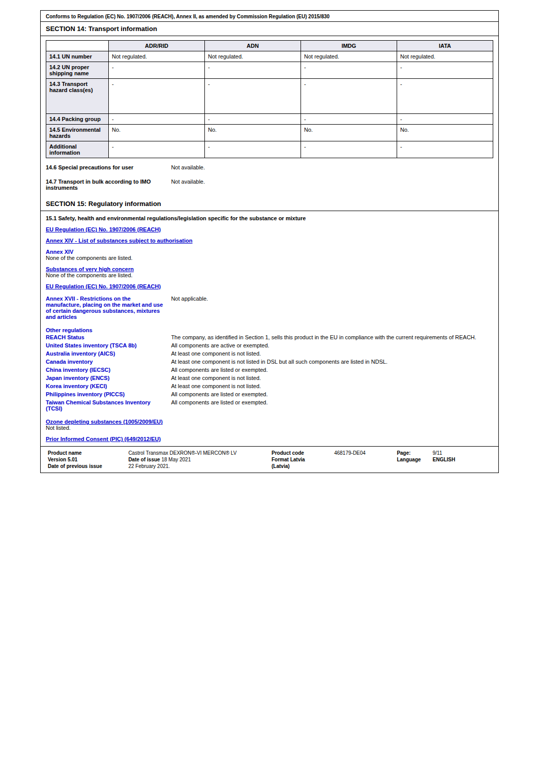Conforms to Regulation (EC) No. 1907/2006 (REACH), Annex II, as amended by Commission Regulation (EU) 2015/830
SECTION 14: Transport information
| | ADR/RID | ADN | IMDG | IATA |
| --- | --- | --- | --- | --- |
| 14.1 UN number | Not regulated. | Not regulated. | Not regulated. | Not regulated. |
| 14.2 UN proper shipping name | - | - | - | - |
| 14.3 Transport hazard class(es) | - | - | - | - |
| 14.4 Packing group | - | - | - | - |
| 14.5 Environmental hazards | No. | No. | No. | No. |
| Additional information | - | - | - | - |
14.6 Special precautions for user
Not available.
14.7 Transport in bulk according to IMO instruments
Not available.
SECTION 15: Regulatory information
15.1 Safety, health and environmental regulations/legislation specific for the substance or mixture
EU Regulation (EC) No. 1907/2006 (REACH)
Annex XIV - List of substances subject to authorisation
Annex XIV
None of the components are listed.
Substances of very high concern
None of the components are listed.
EU Regulation (EC) No. 1907/2006 (REACH)
Annex XVII - Restrictions on the manufacture, placing on the market and use of certain dangerous substances, mixtures and articles
Not applicable.
Other regulations
REACH Status
The company, as identified in Section 1, sells this product in the EU in compliance with the current requirements of REACH.
United States inventory (TSCA 8b)
All components are active or exempted.
Australia inventory (AICS)
At least one component is not listed.
Canada inventory
At least one component is not listed in DSL but all such components are listed in NDSL.
China inventory (IECSC)
All components are listed or exempted.
Japan inventory (ENCS)
At least one component is not listed.
Korea inventory (KECI)
At least one component is not listed.
Philippines inventory (PICCS)
All components are listed or exempted.
Taiwan Chemical Substances Inventory (TCSI)
All components are listed or exempted.
Ozone depleting substances (1005/2009/EU)
Not listed.
Prior Informed Consent (PIC) (649/2012/EU)
| Product name | Castrol Transmax DEXRON®-VI MERCON® LV | Product code | 468179-DE04 | Page: | 9/11 |
| Version 5.01 | Date of issue 18 May 2021 | Format Latvia | | Language | ENGLISH |
| Date of previous issue | 22 February 2021. | (Latvia) | | | |